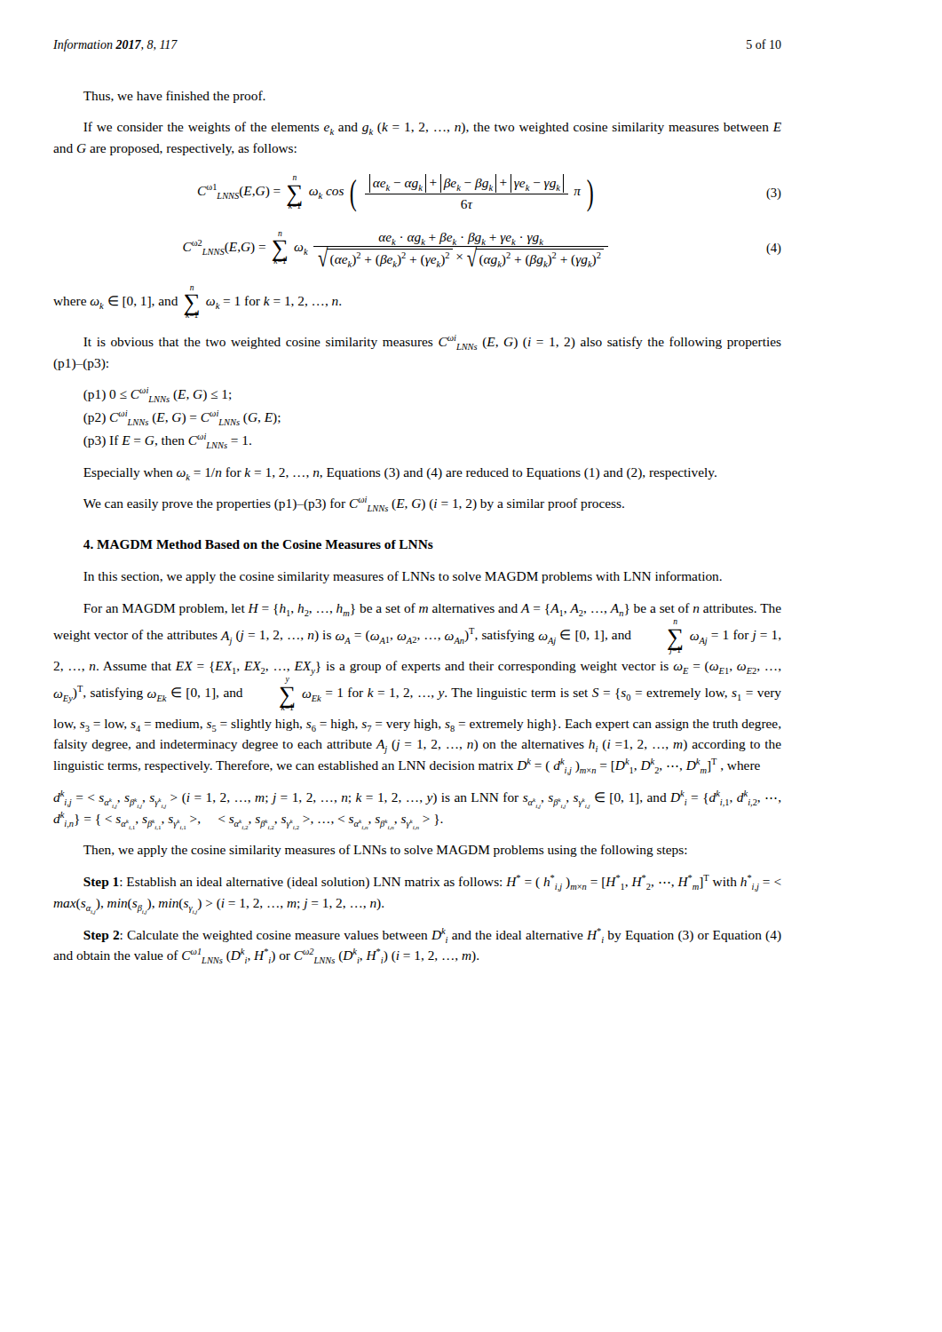Information 2017, 8, 117 5 of 10
Thus, we have finished the proof.
If we consider the weights of the elements ek and gk (k = 1, 2, …, n), the two weighted cosine similarity measures between E and G are proposed, respectively, as follows:
Cω1LNNS(E,G) = n∑k=1 ωk cos ( αek − αgk + βek − βgk + γek − γgk 6τ π )
(3)
Cω2LNNS(E,G) = n∑k=1 ωk αek · αgk + βek · βgk + γek · γgk √(αek)2 + (βek)2 + (γek)2 × √(αgk)2 + (βgk)2 + (γgk)2
(4)
where ωk ∈ [0, 1], and n∑k=1 ωk = 1 for k = 1, 2, …, n.
It is obvious that the two weighted cosine similarity measures CωiLNNs (E, G) (i = 1, 2) also satisfy the following properties (p1)–(p3):
(p1) 0 ≤ CωiLNNs (E, G) ≤ 1;
(p2) CωiLNNs (E, G) = CωiLNNs (G, E);
(p3) If E = G, then CωiLNNs = 1.
Especially when ωk = 1/n for k = 1, 2, …, n, Equations (3) and (4) are reduced to Equations (1) and (2), respectively.
We can easily prove the properties (p1)–(p3) for CωiLNNs (E, G) (i = 1, 2) by a similar proof process.
4. MAGDM Method Based on the Cosine Measures of LNNs
In this section, we apply the cosine similarity measures of LNNs to solve MAGDM problems with LNN information.
For an MAGDM problem, let H = {h1, h2, …, hm} be a set of m alternatives and A = {A1, A2, …, An} be a set of n attributes. The weight vector of the attributes Aj (j = 1, 2, …, n) is ωA = (ωA1, ωA2, …, ωAn)T, satisfying ωAj ∈ [0, 1], and n∑j=1 ωAj = 1 for j = 1, 2, …, n. Assume that EX = {EX1, EX2, …, EXy} is a group of experts and their corresponding weight vector is ωE = (ωE1, ωE2, …, ωEy)T, satisfying ωEk ∈ [0, 1], and y∑k=1 ωEk = 1 for k = 1, 2, …, y. The linguistic term is set S = {s0 = extremely low, s1 = very low, s3 = low, s4 = medium, s5 = slightly high, s6 = high, s7 = very high, s8 = extremely high}. Each expert can assign the truth degree, falsity degree, and indeterminacy degree to each attribute Aj (j = 1, 2, …, n) on the alternatives hi (i =1, 2, …, m) according to the linguistic terms, respectively. Therefore, we can established an LNN decision matrix Dk = ( dki,j )m×n = [Dk1, Dk2, ⋯, Dkm]T , where
dki,j = < sαki,j, sβki,j, sγki,j > (i = 1, 2, …, m; j = 1, 2, …, n; k = 1, 2, …, y) is an LNN for sαki,j, sβki,j, sγki,j ∈ [0, 1], and Dki = {dki,1, dki,2, ⋯, dki,n} = { < sαki,1, sβki,1, sγki,1 >, < sαki,2, sβki,2, sγki,2 >, …, < sαki,n, sβki,n, sγki,n > }.
Then, we apply the cosine similarity measures of LNNs to solve MAGDM problems using the following steps:
Step 1: Establish an ideal alternative (ideal solution) LNN matrix as follows: H* = ( h*i,j )m×n = [H*1, H*2, ⋯, H*m]T with h*i,j = < max(sαi,j), min(sβi,j), min(sγi,j) > (i = 1, 2, …, m; j = 1, 2, …, n).
Step 2: Calculate the weighted cosine measure values between Dki and the ideal alternative H*i by Equation (3) or Equation (4) and obtain the value of Cω1LNNs (Dki, H*i) or Cω2LNNs (Dki, H*i) (i = 1, 2, …, m).